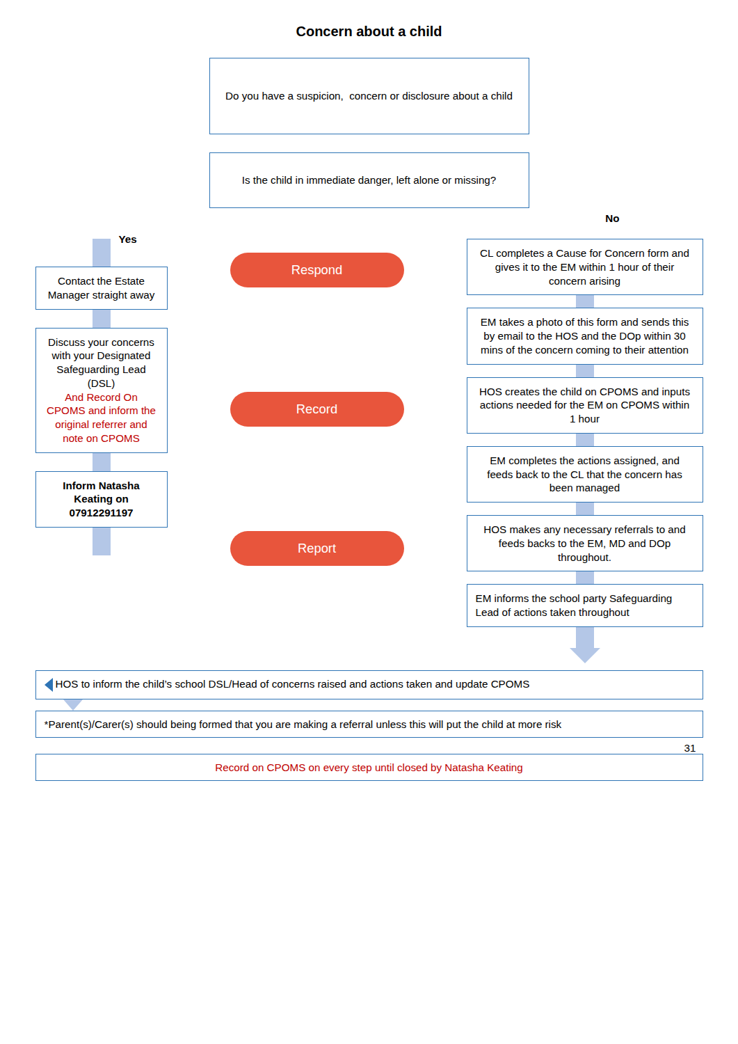Concern about a child
Do you have a suspicion, concern or disclosure about a child
Is the child in immediate danger, left alone or missing?
No Yes
Contact the Estate Manager straight away
Discuss your concerns with your Designated Safeguarding Lead (DSL)
And Record On CPOMS and inform the original referrer and note on CPOMS
Inform Natasha Keating on 07912291197
Respond
Record
Report
CL completes a Cause for Concern form and gives it to the EM within 1 hour of their concern arising
EM takes a photo of this form and sends this by email to the HOS and the DOp within 30 mins of the concern coming to their attention
HOS creates the child on CPOMS and inputs actions needed for the EM on CPOMS within 1 hour
EM completes the actions assigned, and feeds back to the CL that the concern has been managed
HOS makes any necessary referrals to and feeds backs to the EM, MD and DOp throughout.
EM informs the school party Safeguarding Lead of actions taken throughout
HOS to inform the child’s school DSL/Head of concerns raised and actions taken and update CPOMS
*Parent(s)/Carer(s) should being formed that you are making a referral unless this will put the child at more risk
31
Record on CPOMS on every step until closed by Natasha Keating